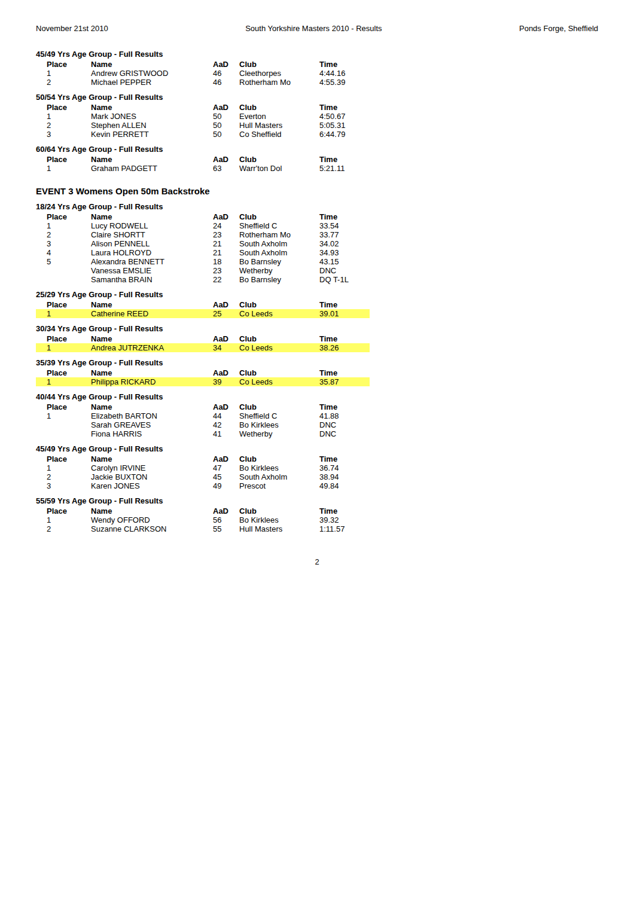November 21st 2010
South Yorkshire Masters 2010 - Results
Ponds Forge, Sheffield
45/49 Yrs Age Group - Full Results
| Place | Name | AaD | Club | Time |
| 1 | Andrew GRISTWOOD | 46 | Cleethorpes | 4:44.16 |
| 2 | Michael PEPPER | 46 | Rotherham Mo | 4:55.39 |
50/54 Yrs Age Group - Full Results
| Place | Name | AaD | Club | Time |
| 1 | Mark JONES | 50 | Everton | 4:50.67 |
| 2 | Stephen ALLEN | 50 | Hull Masters | 5:05.31 |
| 3 | Kevin PERRETT | 50 | Co Sheffield | 6:44.79 |
60/64 Yrs Age Group - Full Results
| Place | Name | AaD | Club | Time |
| 1 | Graham PADGETT | 63 | Warr'ton Dol | 5:21.11 |
EVENT 3 Womens Open 50m Backstroke
18/24 Yrs Age Group - Full Results
| Place | Name | AaD | Club | Time |
| 1 | Lucy RODWELL | 24 | Sheffield C | 33.54 |
| 2 | Claire SHORTT | 23 | Rotherham Mo | 33.77 |
| 3 | Alison PENNELL | 21 | South Axholm | 34.02 |
| 4 | Laura HOLROYD | 21 | South Axholm | 34.93 |
| 5 | Alexandra BENNETT | 18 | Bo Barnsley | 43.15 |
| | Vanessa EMSLIE | 23 | Wetherby | DNC |
| | Samantha BRAIN | 22 | Bo Barnsley | DQ T-1L |
25/29 Yrs Age Group - Full Results
| Place | Name | AaD | Club | Time |
| 1 | Catherine REED | 25 | Co Leeds | 39.01 |
30/34 Yrs Age Group - Full Results
| Place | Name | AaD | Club | Time |
| 1 | Andrea JUTRZENKA | 34 | Co Leeds | 38.26 |
35/39 Yrs Age Group - Full Results
| Place | Name | AaD | Club | Time |
| 1 | Philippa RICKARD | 39 | Co Leeds | 35.87 |
40/44 Yrs Age Group - Full Results
| Place | Name | AaD | Club | Time |
| 1 | Elizabeth BARTON | 44 | Sheffield C | 41.88 |
| | Sarah GREAVES | 42 | Bo Kirklees | DNC |
| | Fiona HARRIS | 41 | Wetherby | DNC |
45/49 Yrs Age Group - Full Results
| Place | Name | AaD | Club | Time |
| 1 | Carolyn IRVINE | 47 | Bo Kirklees | 36.74 |
| 2 | Jackie BUXTON | 45 | South Axholm | 38.94 |
| 3 | Karen JONES | 49 | Prescot | 49.84 |
55/59 Yrs Age Group - Full Results
| Place | Name | AaD | Club | Time |
| 1 | Wendy OFFORD | 56 | Bo Kirklees | 39.32 |
| 2 | Suzanne CLARKSON | 55 | Hull Masters | 1:11.57 |
2